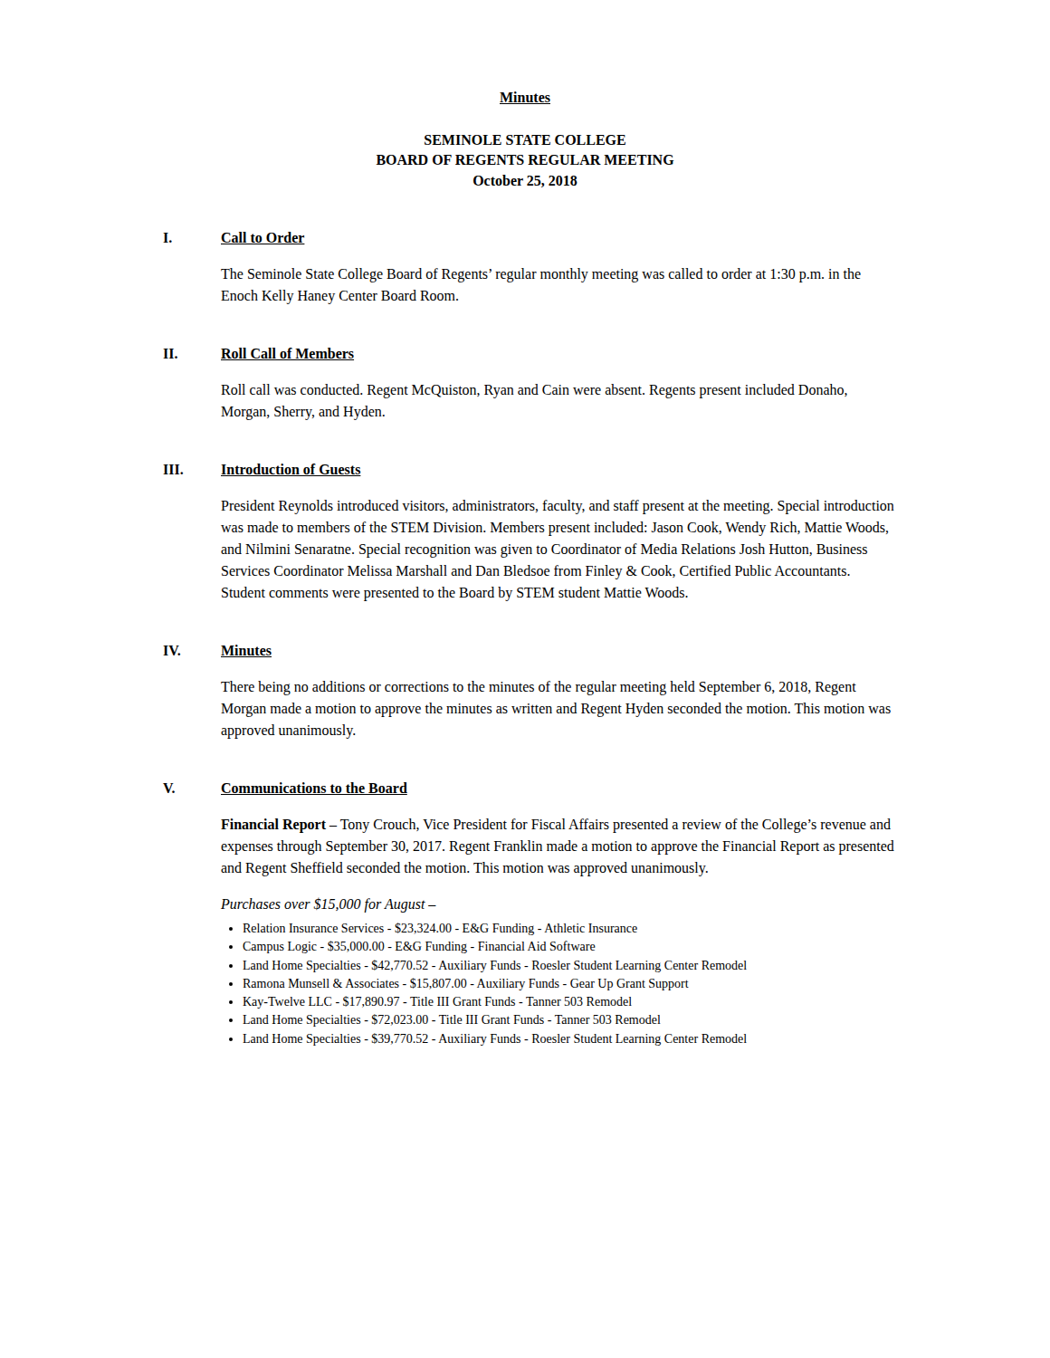Minutes
SEMINOLE STATE COLLEGE
BOARD OF REGENTS REGULAR MEETING
October 25, 2018
I.
Call to Order
The Seminole State College Board of Regents’ regular monthly meeting was called to order at 1:30 p.m. in the Enoch Kelly Haney Center Board Room.
II.
Roll Call of Members
Roll call was conducted. Regent McQuiston, Ryan and Cain were absent. Regents present included Donaho, Morgan, Sherry, and Hyden.
III.
Introduction of Guests
President Reynolds introduced visitors, administrators, faculty, and staff present at the meeting. Special introduction was made to members of the STEM Division. Members present included: Jason Cook, Wendy Rich, Mattie Woods, and Nilmini Senaratne. Special recognition was given to Coordinator of Media Relations Josh Hutton, Business Services Coordinator Melissa Marshall and Dan Bledsoe from Finley & Cook, Certified Public Accountants. Student comments were presented to the Board by STEM student Mattie Woods.
IV.
Minutes
There being no additions or corrections to the minutes of the regular meeting held September 6, 2018, Regent Morgan made a motion to approve the minutes as written and Regent Hyden seconded the motion. This motion was approved unanimously.
V.
Communications to the Board
Financial Report – Tony Crouch, Vice President for Fiscal Affairs presented a review of the College’s revenue and expenses through September 30, 2017. Regent Franklin made a motion to approve the Financial Report as presented and Regent Sheffield seconded the motion. This motion was approved unanimously.
Purchases over $15,000 for August –
Relation Insurance Services - $23,324.00 - E&G Funding - Athletic Insurance
Campus Logic - $35,000.00 - E&G Funding - Financial Aid Software
Land Home Specialties - $42,770.52 - Auxiliary Funds - Roesler Student Learning Center Remodel
Ramona Munsell & Associates - $15,807.00 - Auxiliary Funds - Gear Up Grant Support
Kay-Twelve LLC - $17,890.97 - Title III Grant Funds - Tanner 503 Remodel
Land Home Specialties - $72,023.00 - Title III Grant Funds - Tanner 503 Remodel
Land Home Specialties - $39,770.52 - Auxiliary Funds - Roesler Student Learning Center Remodel